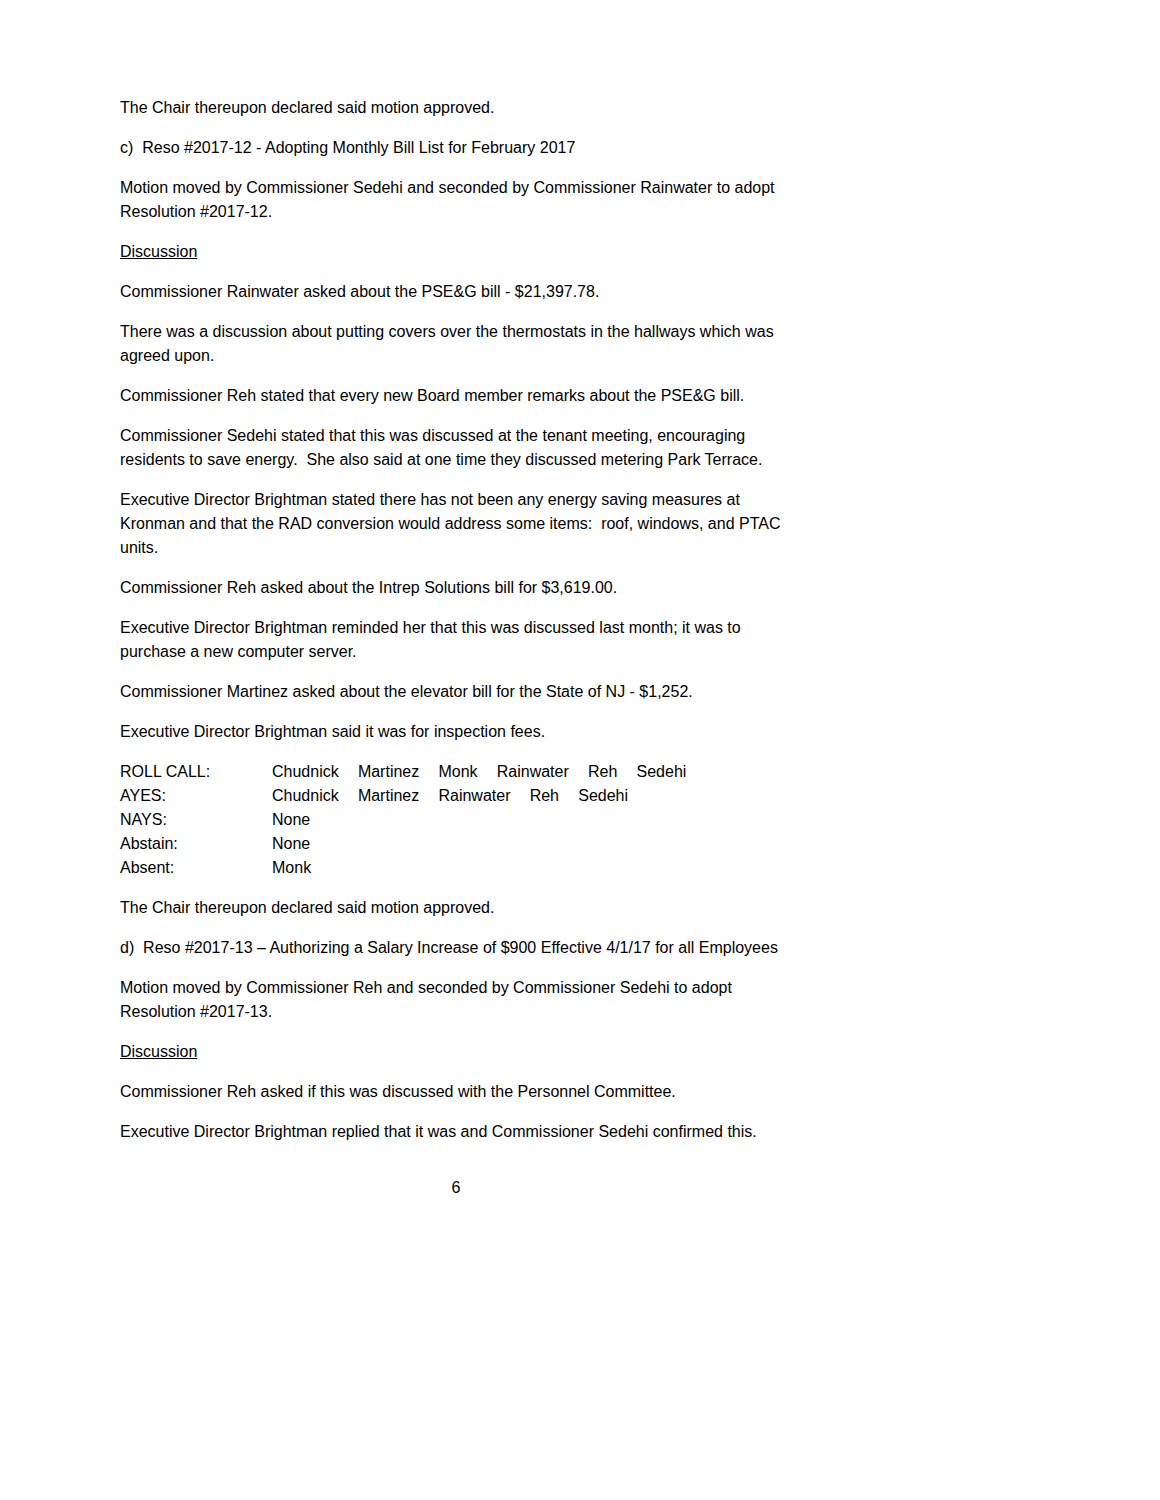The Chair thereupon declared said motion approved.
c) Reso #2017-12 - Adopting Monthly Bill List for February 2017
Motion moved by Commissioner Sedehi and seconded by Commissioner Rainwater to adopt Resolution #2017-12.
Discussion
Commissioner Rainwater asked about the PSE&G bill - $21,397.78.
There was a discussion about putting covers over the thermostats in the hallways which was agreed upon.
Commissioner Reh stated that every new Board member remarks about the PSE&G bill.
Commissioner Sedehi stated that this was discussed at the tenant meeting, encouraging residents to save energy. She also said at one time they discussed metering Park Terrace.
Executive Director Brightman stated there has not been any energy saving measures at Kronman and that the RAD conversion would address some items: roof, windows, and PTAC units.
Commissioner Reh asked about the Intrep Solutions bill for $3,619.00.
Executive Director Brightman reminded her that this was discussed last month; it was to purchase a new computer server.
Commissioner Martinez asked about the elevator bill for the State of NJ - $1,252.
Executive Director Brightman said it was for inspection fees.
| ROLL CALL: | Chudnick Martinez Monk Rainwater Reh Sedehi |
| AYES: | Chudnick Martinez Rainwater Reh Sedehi |
| NAYS: | None |
| Abstain: | None |
| Absent: | Monk |
The Chair thereupon declared said motion approved.
d) Reso #2017-13 – Authorizing a Salary Increase of $900 Effective 4/1/17 for all Employees
Motion moved by Commissioner Reh and seconded by Commissioner Sedehi to adopt Resolution #2017-13.
Discussion
Commissioner Reh asked if this was discussed with the Personnel Committee.
Executive Director Brightman replied that it was and Commissioner Sedehi confirmed this.
6